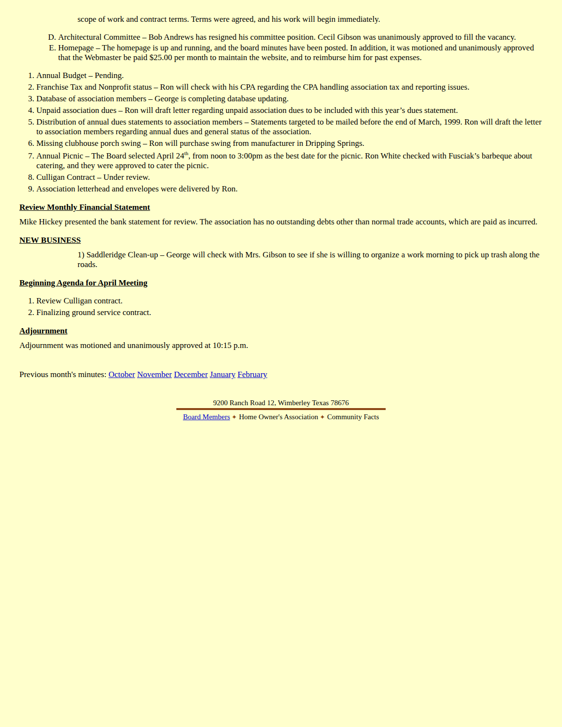scope of work and contract terms. Terms were agreed, and his work will begin immediately.
Architectural Committee – Bob Andrews has resigned his committee position. Cecil Gibson was unanimously approved to fill the vacancy.
Homepage – The homepage is up and running, and the board minutes have been posted. In addition, it was motioned and unanimously approved that the Webmaster be paid $25.00 per month to maintain the website, and to reimburse him for past expenses.
Annual Budget – Pending.
Franchise Tax and Nonprofit status – Ron will check with his CPA regarding the CPA handling association tax and reporting issues.
Database of association members – George is completing database updating.
Unpaid association dues – Ron will draft letter regarding unpaid association dues to be included with this year’s dues statement.
Distribution of annual dues statements to association members – Statements targeted to be mailed before the end of March, 1999. Ron will draft the letter to association members regarding annual dues and general status of the association.
Missing clubhouse porch swing – Ron will purchase swing from manufacturer in Dripping Springs.
Annual Picnic – The Board selected April 24th, from noon to 3:00pm as the best date for the picnic. Ron White checked with Fusciak’s barbeque about catering, and they were approved to cater the picnic.
Culligan Contract – Under review.
Association letterhead and envelopes were delivered by Ron.
Review Monthly Financial Statement
Mike Hickey presented the bank statement for review. The association has no outstanding debts other than normal trade accounts, which are paid as incurred.
NEW BUSINESS
1) Saddleridge Clean-up – George will check with Mrs. Gibson to see if she is willing to organize a work morning to pick up trash along the roads.
Beginning Agenda for April Meeting
Review Culligan contract.
Finalizing ground service contract.
Adjournment
Adjournment was motioned and unanimously approved at 10:15 p.m.
Previous month's minutes: October November December January February
9200 Ranch Road 12, Wimberley Texas 78676
Board Members ✦ Home Owner's Association ✦ Community Facts